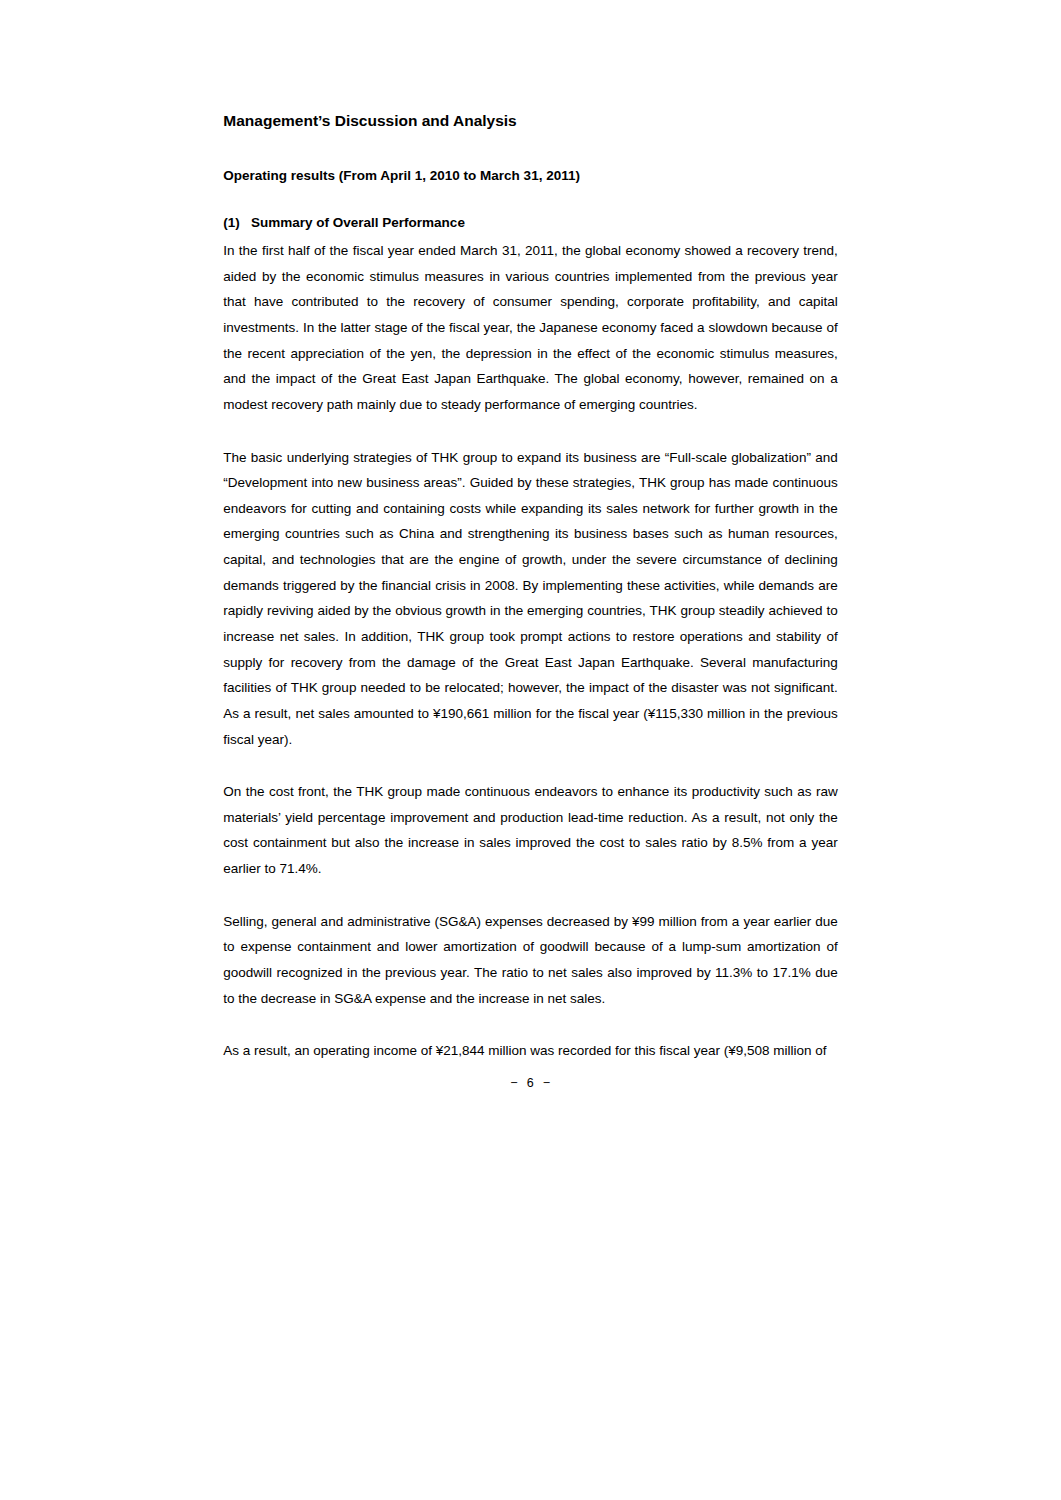Management’s Discussion and Analysis
Operating results (From April 1, 2010 to March 31, 2011)
(1) Summary of Overall Performance
In the first half of the fiscal year ended March 31, 2011, the global economy showed a recovery trend, aided by the economic stimulus measures in various countries implemented from the previous year that have contributed to the recovery of consumer spending, corporate profitability, and capital investments. In the latter stage of the fiscal year, the Japanese economy faced a slowdown because of the recent appreciation of the yen, the depression in the effect of the economic stimulus measures, and the impact of the Great East Japan Earthquake. The global economy, however, remained on a modest recovery path mainly due to steady performance of emerging countries.
The basic underlying strategies of THK group to expand its business are “Full-scale globalization” and “Development into new business areas”. Guided by these strategies, THK group has made continuous endeavors for cutting and containing costs while expanding its sales network for further growth in the emerging countries such as China and strengthening its business bases such as human resources, capital, and technologies that are the engine of growth, under the severe circumstance of declining demands triggered by the financial crisis in 2008. By implementing these activities, while demands are rapidly reviving aided by the obvious growth in the emerging countries, THK group steadily achieved to increase net sales. In addition, THK group took prompt actions to restore operations and stability of supply for recovery from the damage of the Great East Japan Earthquake. Several manufacturing facilities of THK group needed to be relocated; however, the impact of the disaster was not significant. As a result, net sales amounted to ¥190,661 million for the fiscal year (¥115,330 million in the previous fiscal year).
On the cost front, the THK group made continuous endeavors to enhance its productivity such as raw materials’ yield percentage improvement and production lead-time reduction. As a result, not only the cost containment but also the increase in sales improved the cost to sales ratio by 8.5% from a year earlier to 71.4%.
Selling, general and administrative (SG&A) expenses decreased by ¥99 million from a year earlier due to expense containment and lower amortization of goodwill because of a lump-sum amortization of goodwill recognized in the previous year. The ratio to net sales also improved by 11.3% to 17.1% due to the decrease in SG&A expense and the increase in net sales.
As a result, an operating income of ¥21,844 million was recorded for this fiscal year (¥9,508 million of
− 6 −